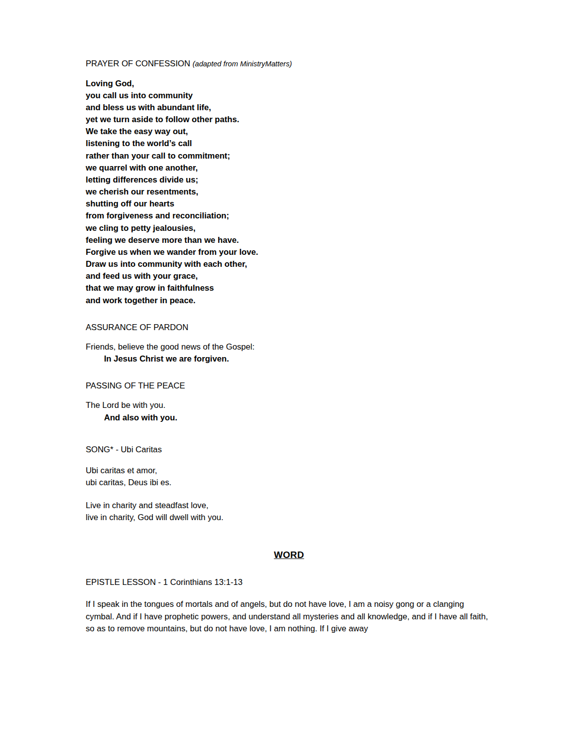PRAYER OF CONFESSION (adapted from MinistryMatters)
Loving God,
you call us into community
and bless us with abundant life,
yet we turn aside to follow other paths.
We take the easy way out,
listening to the world’s call
rather than your call to commitment;
we quarrel with one another,
letting differences divide us;
we cherish our resentments,
shutting off our hearts
from forgiveness and reconciliation;
we cling to petty jealousies,
feeling we deserve more than we have.
Forgive us when we wander from your love.
Draw us into community with each other,
and feed us with your grace,
that we may grow in faithfulness
and work together in peace.
ASSURANCE OF PARDON
Friends, believe the good news of the Gospel: In Jesus Christ we are forgiven.
PASSING OF THE PEACE
The Lord be with you. And also with you.
SONG* - Ubi Caritas
Ubi caritas et amor,
ubi caritas, Deus ibi es.
Live in charity and steadfast love,
live in charity, God will dwell with you.
WORD
EPISTLE LESSON - 1 Corinthians 13:1-13
If I speak in the tongues of mortals and of angels, but do not have love, I am a noisy gong or a clanging cymbal. And if I have prophetic powers, and understand all mysteries and all knowledge, and if I have all faith, so as to remove mountains, but do not have love, I am nothing. If I give away